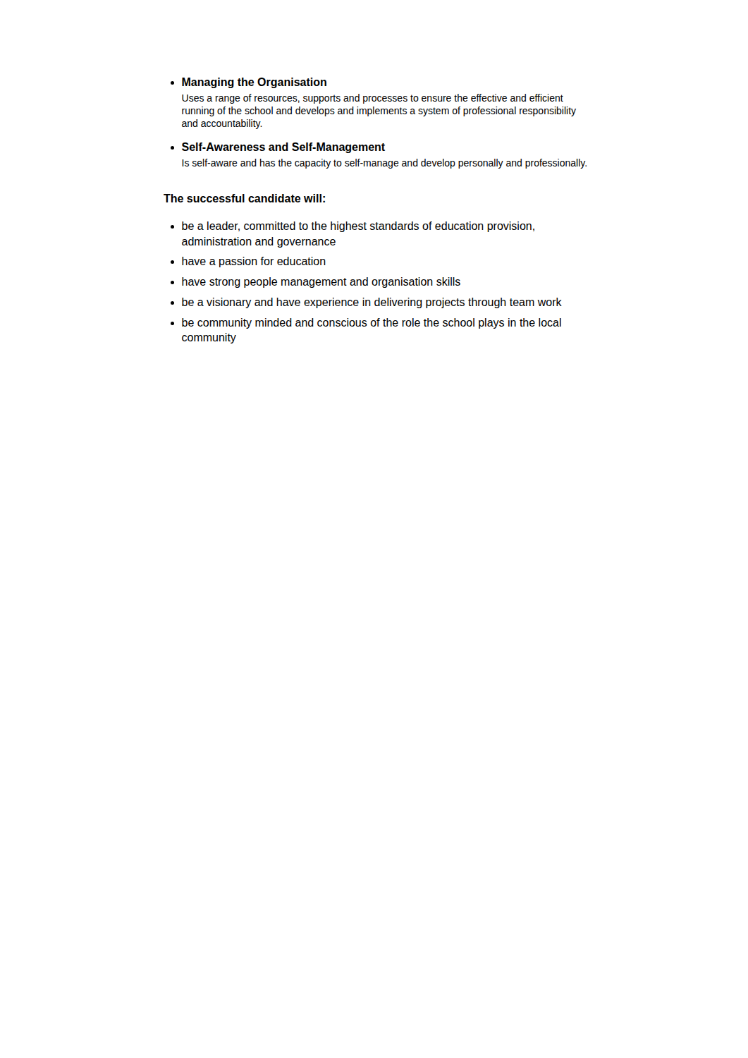Managing the Organisation Uses a range of resources, supports and processes to ensure the effective and efficient running of the school and develops and implements a system of professional responsibility and accountability.
Self-Awareness and Self-Management Is self-aware and has the capacity to self-manage and develop personally and professionally.
The successful candidate will:
be a leader, committed to the highest standards of education provision, administration and governance
have a passion for education
have strong people management and organisation skills
be a visionary and have experience in delivering projects through team work
be community minded and conscious of the role the school plays in the local community